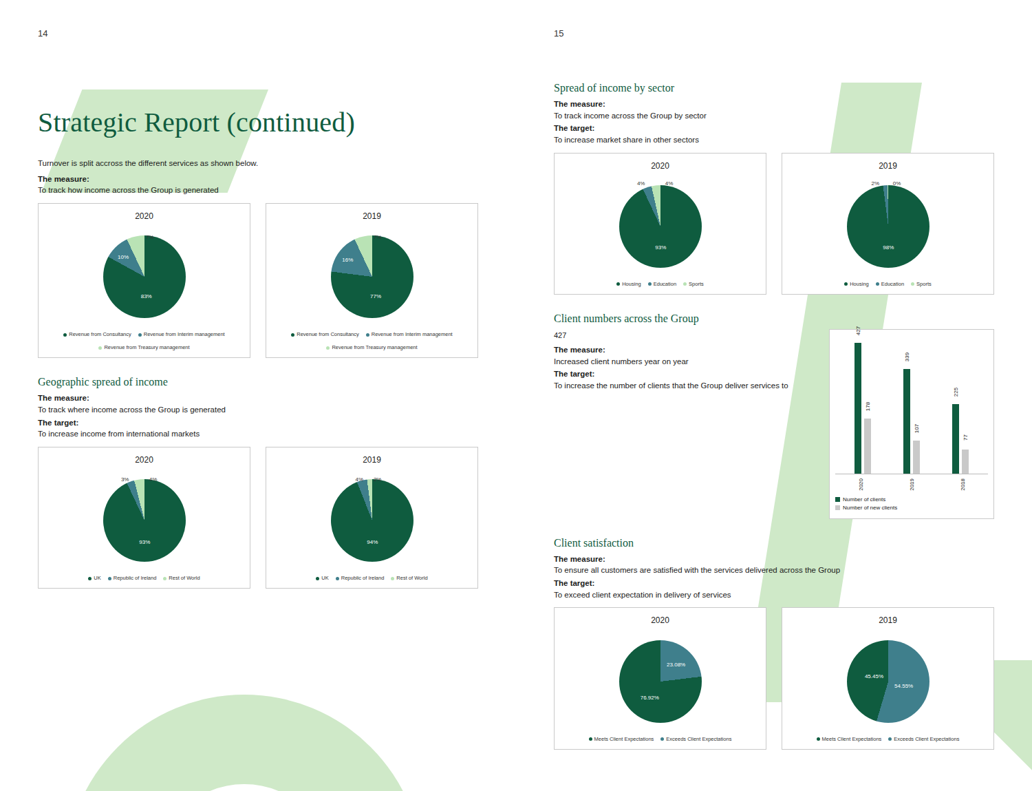14
Strategic Report (continued)
Turnover is split accross the different services as shown below.
The measure:
To track how income across the Group is generated
2020
83% 10% 7%
Revenue from Consultancy Revenue from Interim management Revenue from Treasury management
2019
77% 16% 7%
Revenue from Consultancy Revenue from Interim management Revenue from Treasury management
Geographic spread of income
The measure:
To track where income across the Group is generated
The target:
To increase income from international markets
2020
93% 3% 4%
UK Republic of Ireland Rest of World
2019
94% 4% 2%
UK Republic of Ireland Rest of World
15
Spread of income by sector
The measure:
To track income across the Group by sector
The target:
To increase market share in other sectors
2020
93% 4% 4%
Housing Education Sports
2019
98% 2% 0%
Housing Education Sports
Client numbers across the Group
427
The measure:
Increased client numbers year on year
The target:
To increase the number of clients that the Group deliver services to
427
178
339
107
225
77
202020192018
Number of clients
Number of new clients
Client satisfaction
The measure:
To ensure all customers are satisfied with the services delivered across the Group
The target:
To exceed client expectation in delivery of services
2020
23.08% 76.92%
Meets Client Expectations Exceeds Client Expectations
2019
54.55% 45.45%
Meets Client Expectations Exceeds Client Expectations